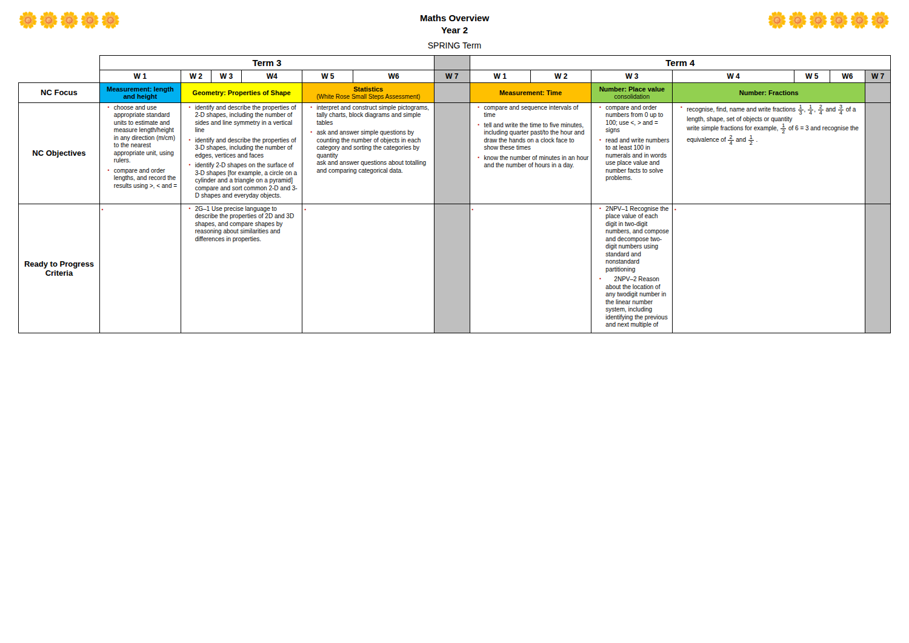🌼🌼🌼🌼🌼
🌼🌼🌼🌼🌼🌼
Maths Overview
Year 2
SPRING Term
| | Term 3 | | Term 4 |
| | W 1 | W 2 | W 3 | W4 | W 5 | W6 | W 7 | W 1 | W 2 | W 3 | W 4 | W 5 | W6 | W 7 |
| NC Focus | Measurement: length and height | Geometry: Properties of Shape | Statistics (White Rose Small Steps Assessment) | | Measurement: Time | Number: Place value consolidation | Number: Fractions | |
| NC Objectives | choose and use appropriate standard units to estimate and measure length/height in any direction (m/cm) to the nearest appropriate unit, using rulers. compare and order lengths, and record the results using >, < and = | identify and describe the properties of 2-D shapes, including the number of sides and line symmetry in a vertical line identify and describe the properties of 3-D shapes, including the number of edges, vertices and faces identify 2-D shapes on the surface of 3-D shapes [for example, a circle on a cylinder and a triangle on a pyramid] compare and sort common 2-D and 3-D shapes and everyday objects. | interpret and construct simple pictograms, tally charts, block diagrams and simple tables ask and answer simple questions by counting the number of objects in each category and sorting the categories by quantity ask and answer questions about totalling and comparing categorical data. | | compare and sequence intervals of time tell and write the time to five minutes, including quarter past/to the hour and draw the hands on a clock face to show these times know the number of minutes in an hour and the number of hours in a day. | compare and order numbers from 0 up to 100; use <, > and = signs read and write numbers to at least 100 in numerals and in words use place value and number facts to solve problems. | recognise, find, name and write fractions 1 3 , 1 4 , 2 4 and 3 4 of a length, shape, set of objects or quantity write simple fractions for example, 1 2 of 6 = 3 and recognise the equivalence of 2 4 and 1 2 . | |
| Ready to Progress Criteria | ▪ | 2G–1 Use precise language to describe the properties of 2D and 3D shapes, and compare shapes by reasoning about similarities and differences in properties. | ▪ | | ▪ | 2NPV–1 Recognise the place value of each digit in two-digit numbers, and compose and decompose two-digit numbers using standard and nonstandard partitioning 2NPV–2 Reason about the location of any twodigit number in the linear number system, including identifying the previous and next multiple of | ▪ | |